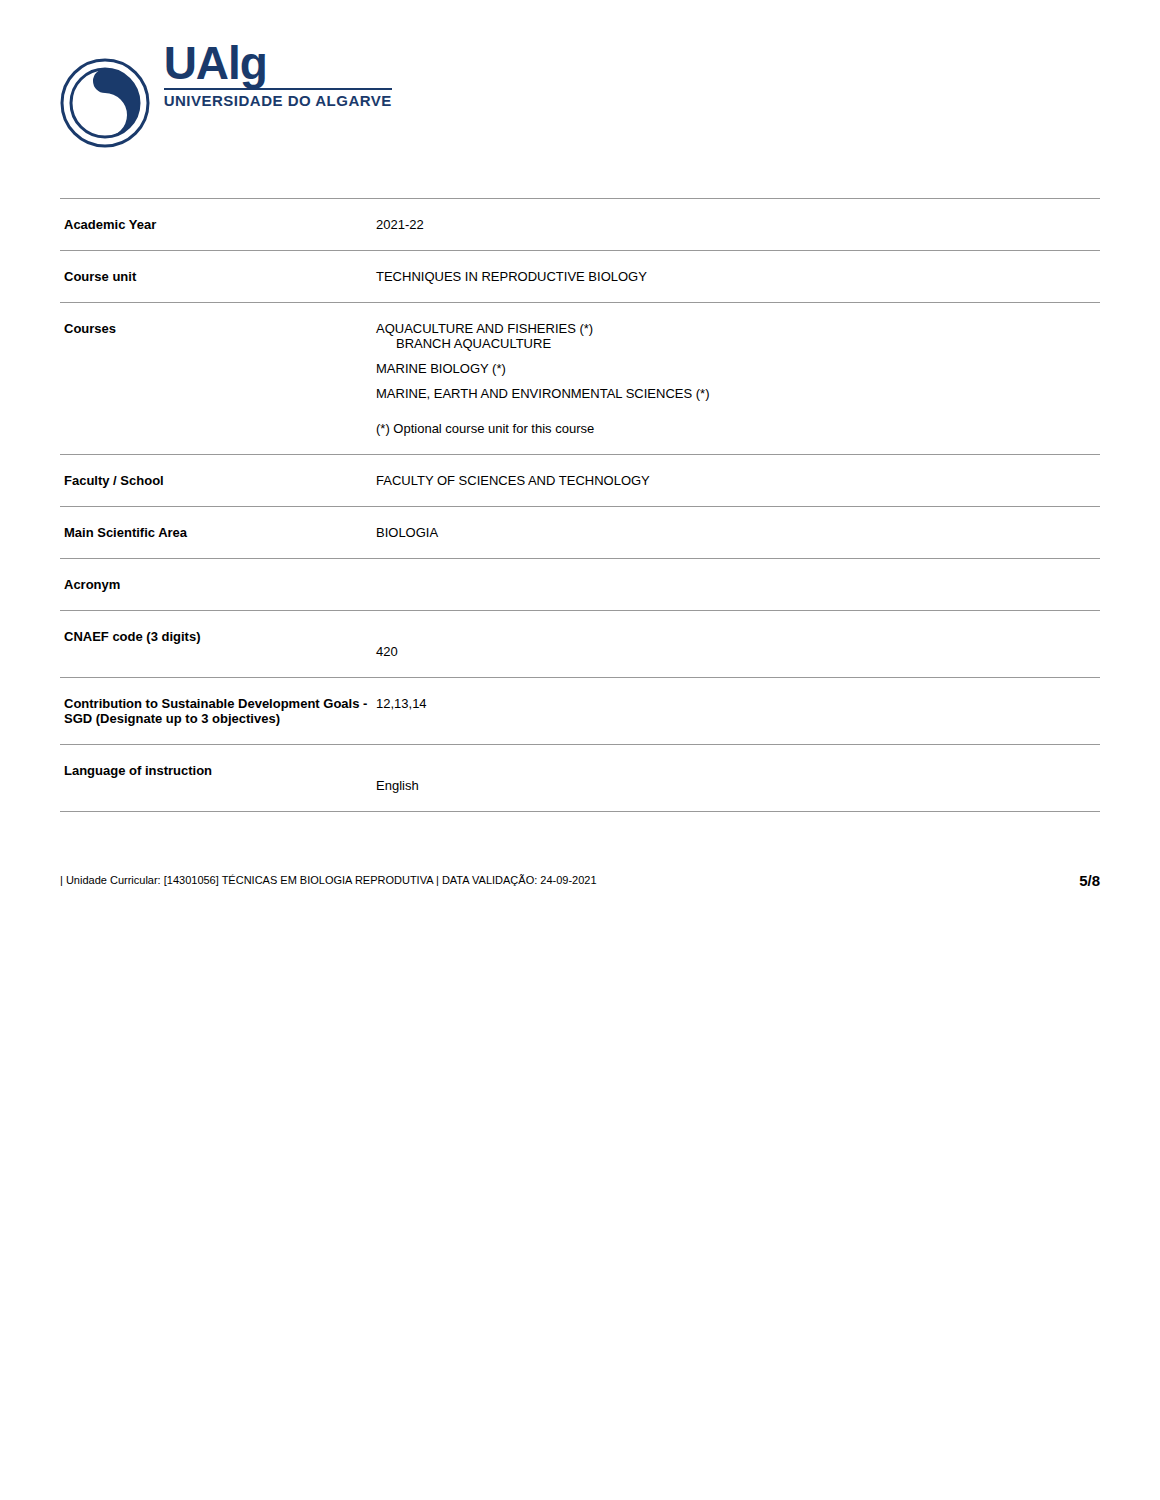UAlg
UNIVERSIDADE DO ALGARVE
| Academic Year | 2021-22 |
| Course unit | TECHNIQUES IN REPRODUCTIVE BIOLOGY |
| Courses | AQUACULTURE AND FISHERIES (*) BRANCH AQUACULTURE MARINE BIOLOGY (*) MARINE, EARTH AND ENVIRONMENTAL SCIENCES (*) (*) Optional course unit for this course |
| Faculty / School | FACULTY OF SCIENCES AND TECHNOLOGY |
| Main Scientific Area | BIOLOGIA |
| Acronym | |
| CNAEF code (3 digits) | 420 |
| Contribution to Sustainable Development Goals - SGD (Designate up to 3 objectives) | 12,13,14 |
| Language of instruction | English |
| Unidade Curricular: [14301056] TÉCNICAS EM BIOLOGIA REPRODUTIVA | DATA VALIDAÇÃO: 24-09-2021 5/8